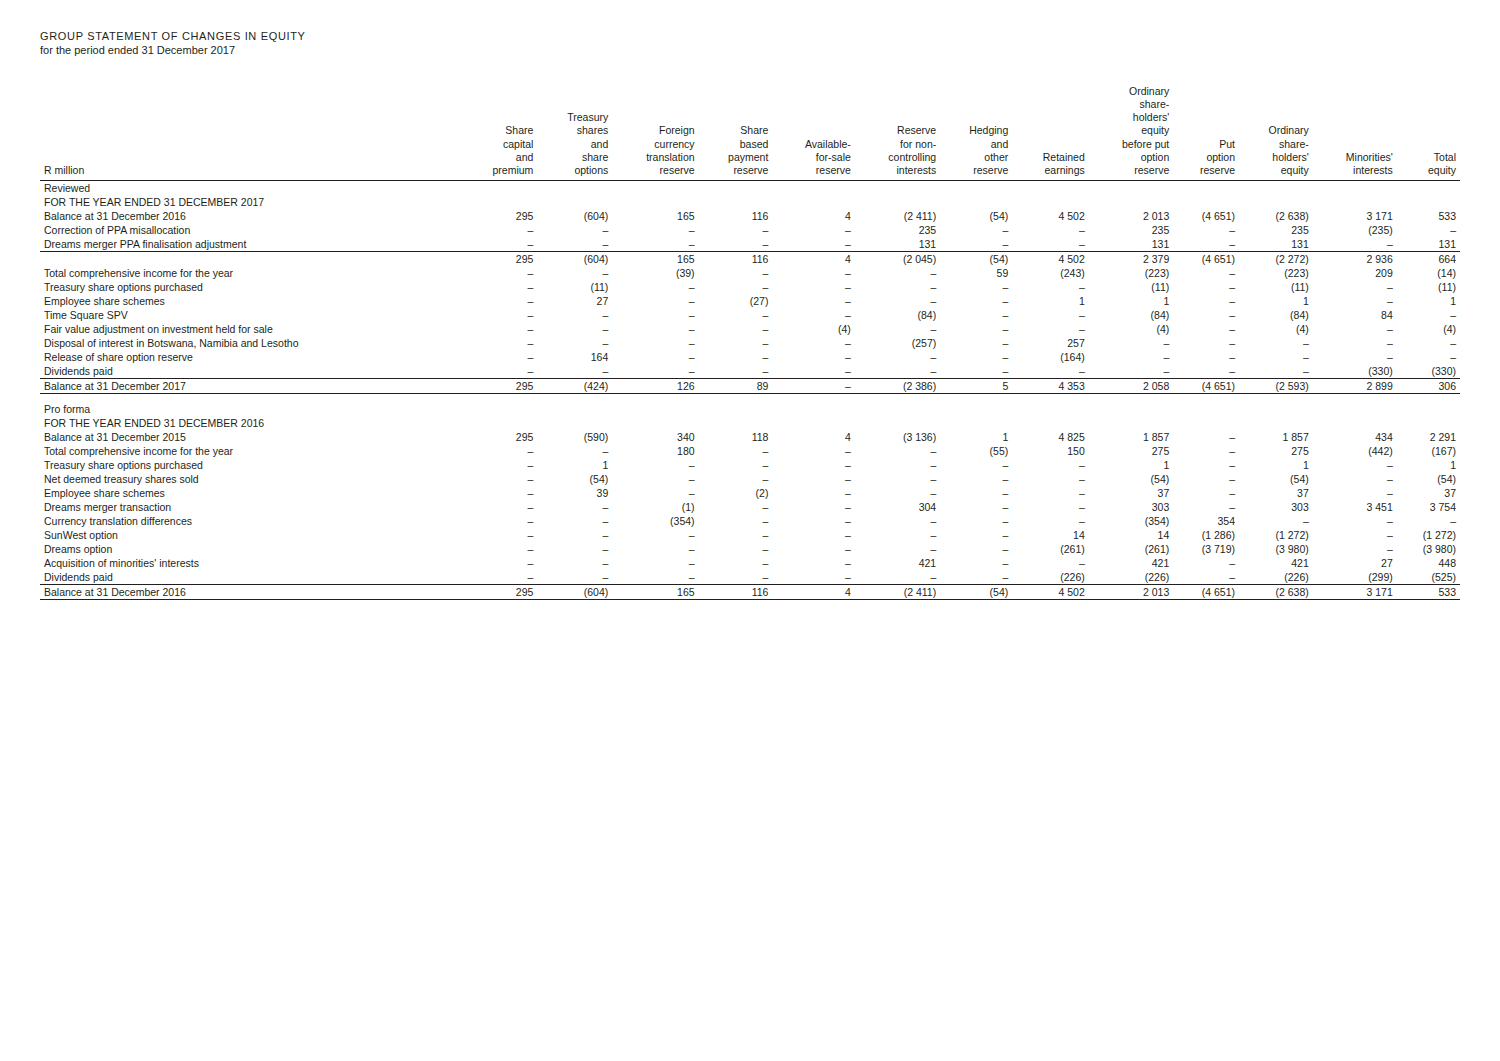Group statement of changes in equity
for the period ended 31 December 2017
| R million | Share capital and premium | Treasury shares and share options | Foreign currency translation reserve | Share based payment reserve | Available- for-sale reserve | Reserve for non- controlling interests | Hedging and other reserve | Retained earnings | Ordinary share- holders' equity before put option reserve | Put option reserve | Ordinary share- holders' equity | Minorities' interests | Total equity |
| --- | --- | --- | --- | --- | --- | --- | --- | --- | --- | --- | --- | --- | --- |
| Reviewed | |
| FOR THE YEAR ENDED 31 DECEMBER 2017 | |
| Balance at 31 December 2016 | 295 | (604) | 165 | 116 | 4 | (2 411) | (54) | 4 502 | 2 013 | (4 651) | (2 638) | 3 171 | 533 |
| Correction of PPA misallocation | – | – | – | – | – | 235 | – | – | 235 | – | 235 | (235) | – |
| Dreams merger PPA finalisation adjustment | – | – | – | – | – | 131 | – | – | 131 | – | 131 | – | 131 |
| | 295 | (604) | 165 | 116 | 4 | (2 045) | (54) | 4 502 | 2 379 | (4 651) | (2 272) | 2 936 | 664 |
| Total comprehensive income for the year | – | – | (39) | – | – | – | 59 | (243) | (223) | – | (223) | 209 | (14) |
| Treasury share options purchased | – | (11) | – | – | – | – | – | – | (11) | – | (11) | – | (11) |
| Employee share schemes | – | 27 | – | (27) | – | – | – | 1 | 1 | – | 1 | – | 1 |
| Time Square SPV | – | – | – | – | – | (84) | – | – | (84) | – | (84) | 84 | – |
| Fair value adjustment on investment held for sale | – | – | – | – | (4) | – | – | – | (4) | – | (4) | – | (4) |
| Disposal of interest in Botswana, Namibia and Lesotho | – | – | – | – | – | (257) | – | 257 | – | – | – | – | – |
| Release of share option reserve | – | 164 | – | – | – | – | – | (164) | – | – | – | – | – |
| Dividends paid | – | – | – | – | – | – | – | – | – | – | – | (330) | (330) |
| Balance at 31 December 2017 | 295 | (424) | 126 | 89 | – | (2 386) | 5 | 4 353 | 2 058 | (4 651) | (2 593) | 2 899 | 306 |
| Pro forma | |
| FOR THE YEAR ENDED 31 DECEMBER 2016 | |
| Balance at 31 December 2015 | 295 | (590) | 340 | 118 | 4 | (3 136) | 1 | 4 825 | 1 857 | – | 1 857 | 434 | 2 291 |
| Total comprehensive income for the year | – | – | 180 | – | – | – | (55) | 150 | 275 | – | 275 | (442) | (167) |
| Treasury share options purchased | – | 1 | – | – | – | – | – | – | 1 | – | 1 | – | 1 |
| Net deemed treasury shares sold | – | (54) | – | – | – | – | – | – | (54) | – | (54) | – | (54) |
| Employee share schemes | – | 39 | – | (2) | – | – | – | – | 37 | – | 37 | – | 37 |
| Dreams merger transaction | – | – | (1) | – | – | 304 | – | – | 303 | – | 303 | 3 451 | 3 754 |
| Currency translation differences | – | – | (354) | – | – | – | – | – | (354) | 354 | – | – | – |
| SunWest option | – | – | – | – | – | – | – | 14 | 14 | (1 286) | (1 272) | – | (1 272) |
| Dreams option | – | – | – | – | – | – | – | (261) | (261) | (3 719) | (3 980) | – | (3 980) |
| Acquisition of minorities' interests | – | – | – | – | – | 421 | – | – | 421 | – | 421 | 27 | 448 |
| Dividends paid | – | – | – | – | – | – | – | (226) | (226) | – | (226) | (299) | (525) |
| Balance at 31 December 2016 | 295 | (604) | 165 | 116 | 4 | (2 411) | (54) | 4 502 | 2 013 | (4 651) | (2 638) | 3 171 | 533 |